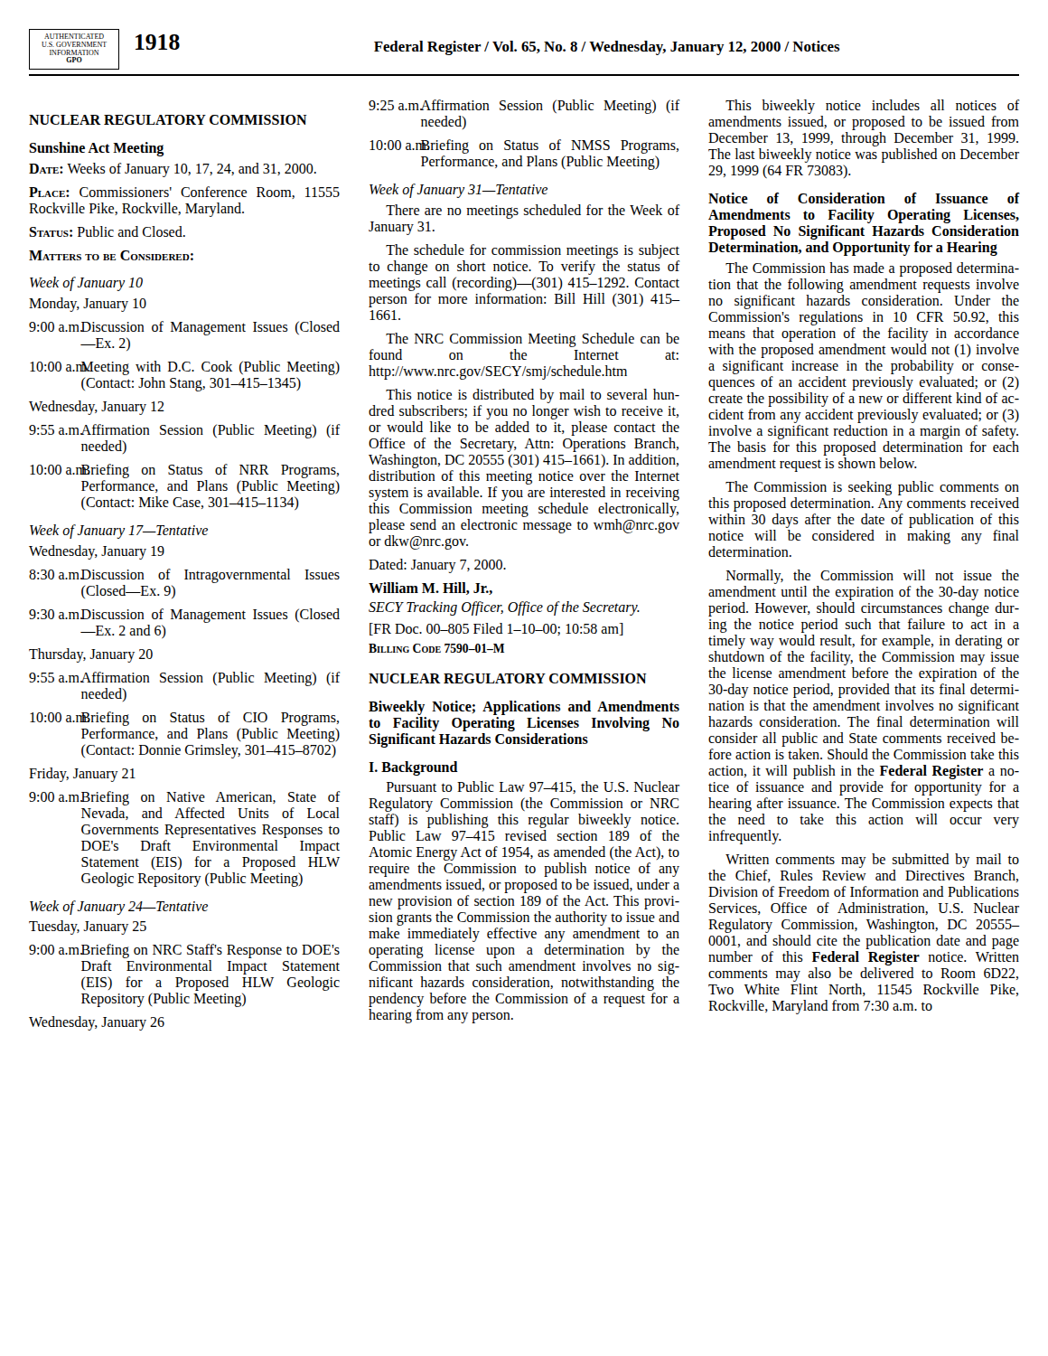AUTHENTICATED
U.S. GOVERNMENT
INFORMATION
GPO
1918
Federal Register / Vol. 65, No. 8 / Wednesday, January 12, 2000 / Notices
Nuclear Regulatory Commission
Sunshine Act Meeting
Date: Weeks of January 10, 17, 24, and 31, 2000.
Place: Commissioners' Conference Room, 11555 Rockville Pike, Rockville, Maryland.
Status: Public and Closed.
Matters to be Considered:
Week of January 10
Monday, January 10
9:00 a.m. Discussion of Management Issues (Closed—Ex. 2)
10:00 a.m. Meeting with D.C. Cook (Public Meeting) (Contact: John Stang, 301–415–1345)
Wednesday, January 12
9:55 a.m. Affirmation Session (Public Meeting) (if needed)
10:00 a.m. Briefing on Status of NRR Programs, Performance, and Plans (Public Meeting) (Contact: Mike Case, 301–415–1134)
Week of January 17—Tentative
Wednesday, January 19
8:30 a.m. Discussion of Intragovernmental Issues (Closed—Ex. 9)
9:30 a.m. Discussion of Management Issues (Closed—Ex. 2 and 6)
Thursday, January 20
9:55 a.m. Affirmation Session (Public Meeting) (if needed)
10:00 a.m. Briefing on Status of CIO Programs, Performance, and Plans (Public Meeting) (Contact: Donnie Grimsley, 301–415–8702)
Friday, January 21
9:00 a.m. Briefing on Native American, State of Nevada, and Affected Units of Local Governments Representatives Responses to DOE's Draft Environmental Impact Statement (EIS) for a Proposed HLW Geologic Repository (Public Meeting)
Week of January 24—Tentative
Tuesday, January 25
9:00 a.m. Briefing on NRC Staff's Response to DOE's Draft Environmental Impact Statement (EIS) for a Proposed HLW Geologic Repository (Public Meeting)
Wednesday, January 26
9:25 a.m. Affirmation Session (Public Meeting) (if needed)
10:00 a.m. Briefing on Status of NMSS Programs, Performance, and Plans (Public Meeting)
Week of January 31—Tentative
There are no meetings scheduled for the Week of January 31.
The schedule for commission meetings is subject to change on short notice. To verify the status of meetings call (recording)—(301) 415–1292. Contact person for more information: Bill Hill (301) 415–1661.
The NRC Commission Meeting Schedule can be found on the Internet at: http://www.nrc.gov/SECY/smj/schedule.htm
This notice is distributed by mail to several hundred subscribers; if you no longer wish to receive it, or would like to be added to it, please contact the Office of the Secretary, Attn: Operations Branch, Washington, DC 20555 (301) 415–1661). In addition, distribution of this meeting notice over the Internet system is available. If you are interested in receiving this Commission meeting schedule electronically, please send an electronic message to wmh@nrc.gov or dkw@nrc.gov.
Dated: January 7, 2000.
William M. Hill, Jr.,
SECY Tracking Officer, Office of the Secretary.
[FR Doc. 00–805 Filed 1–10–00; 10:58 am]
Billing Code 7590–01–M
Nuclear Regulatory Commission
Biweekly Notice; Applications and Amendments to Facility Operating Licenses Involving No Significant Hazards Considerations
I. Background
Pursuant to Public Law 97–415, the U.S. Nuclear Regulatory Commission (the Commission or NRC staff) is publishing this regular biweekly notice. Public Law 97–415 revised section 189 of the Atomic Energy Act of 1954, as amended (the Act), to require the Commission to publish notice of any amendments issued, or proposed to be issued, under a new provision of section 189 of the Act. This provision grants the Commission the authority to issue and make immediately effective any amendment to an operating license upon a determination by the Commission that such amendment involves no significant hazards consideration, notwithstanding the pendency before the Commission of a request for a hearing from any person.
This biweekly notice includes all notices of amendments issued, or proposed to be issued from December 13, 1999, through December 31, 1999. The last biweekly notice was published on December 29, 1999 (64 FR 73083).
Notice of Consideration of Issuance of Amendments to Facility Operating Licenses, Proposed No Significant Hazards Consideration Determination, and Opportunity for a Hearing
The Commission has made a proposed determination that the following amendment requests involve no significant hazards consideration. Under the Commission's regulations in 10 CFR 50.92, this means that operation of the facility in accordance with the proposed amendment would not (1) involve a significant increase in the probability or consequences of an accident previously evaluated; or (2) create the possibility of a new or different kind of accident from any accident previously evaluated; or (3) involve a significant reduction in a margin of safety. The basis for this proposed determination for each amendment request is shown below.
The Commission is seeking public comments on this proposed determination. Any comments received within 30 days after the date of publication of this notice will be considered in making any final determination.
Normally, the Commission will not issue the amendment until the expiration of the 30-day notice period. However, should circumstances change during the notice period such that failure to act in a timely way would result, for example, in derating or shutdown of the facility, the Commission may issue the license amendment before the expiration of the 30-day notice period, provided that its final determination is that the amendment involves no significant hazards consideration. The final determination will consider all public and State comments received before action is taken. Should the Commission take this action, it will publish in the Federal Register a notice of issuance and provide for opportunity for a hearing after issuance. The Commission expects that the need to take this action will occur very infrequently.
Written comments may be submitted by mail to the Chief, Rules Review and Directives Branch, Division of Freedom of Information and Publications Services, Office of Administration, U.S. Nuclear Regulatory Commission, Washington, DC 20555–0001, and should cite the publication date and page number of this Federal Register notice. Written comments may also be delivered to Room 6D22, Two White Flint North, 11545 Rockville Pike, Rockville, Maryland from 7:30 a.m. to